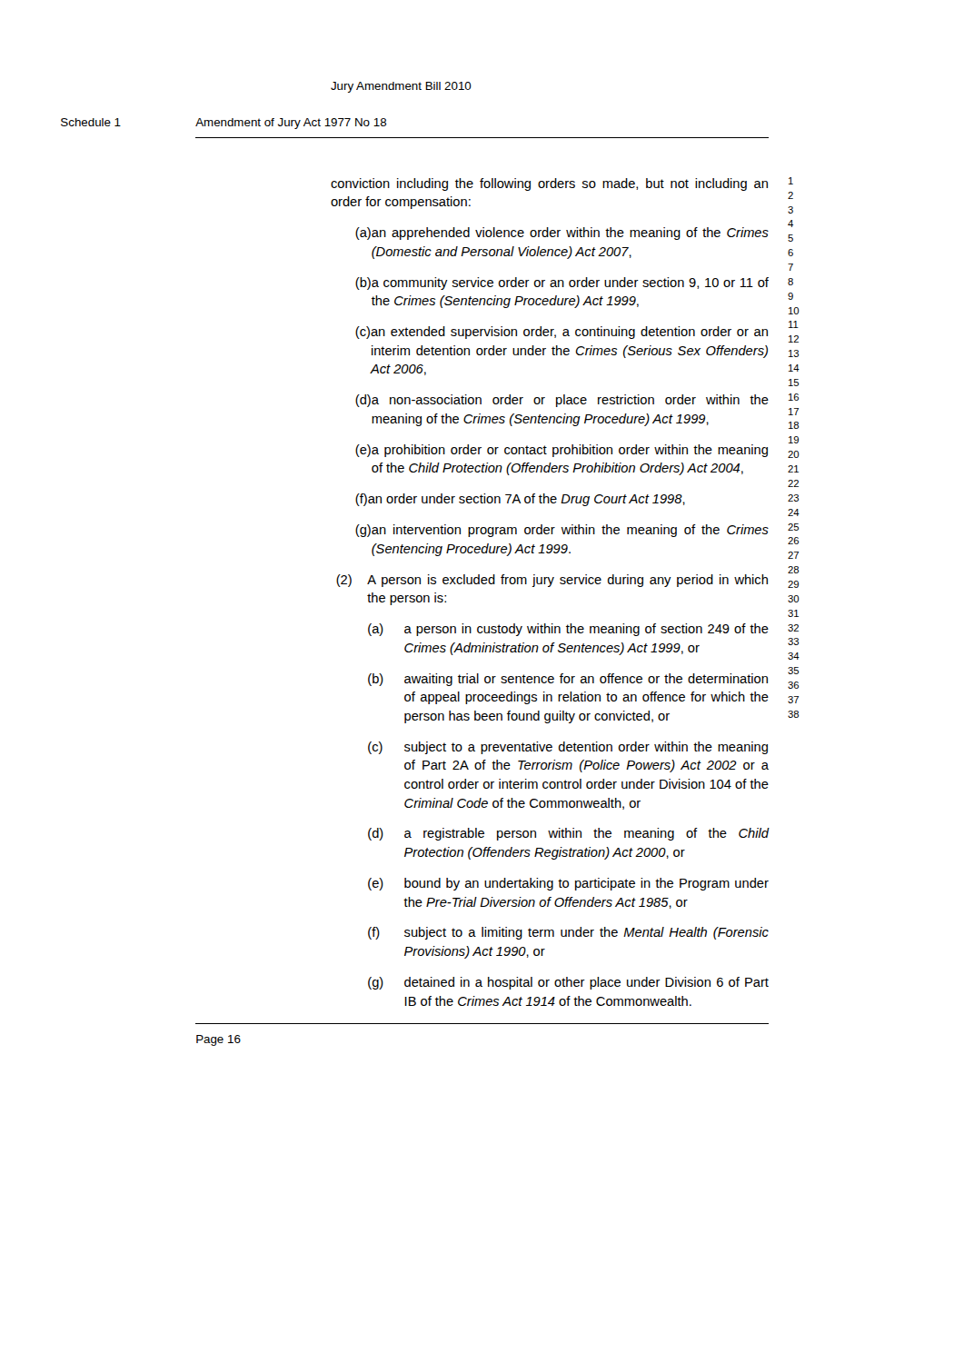Jury Amendment Bill 2010
Schedule 1
Amendment of Jury Act 1977 No 18
1
2
3
4
5
6
7
8
9
10
11
12
13
14
15
16
17
18
19
20
21
22
23
24
25
26
27
28
29
30
31
32
33
34
35
36
37
38
conviction including the following orders so made, but not including an order for compensation:
(a)
an apprehended violence order within the meaning of the Crimes (Domestic and Personal Violence) Act 2007,
(b)
a community service order or an order under section 9, 10 or 11 of the Crimes (Sentencing Procedure) Act 1999,
(c)
an extended supervision order, a continuing detention order or an interim detention order under the Crimes (Serious Sex Offenders) Act 2006,
(d)
a non-association order or place restriction order within the meaning of the Crimes (Sentencing Procedure) Act 1999,
(e)
a prohibition order or contact prohibition order within the meaning of the Child Protection (Offenders Prohibition Orders) Act 2004,
(f)
an order under section 7A of the Drug Court Act 1998,
(g)
an intervention program order within the meaning of the Crimes (Sentencing Procedure) Act 1999.
(2)
A person is excluded from jury service during any period in which the person is:
(a)
a person in custody within the meaning of section 249 of the Crimes (Administration of Sentences) Act 1999, or
(b)
awaiting trial or sentence for an offence or the determination of appeal proceedings in relation to an offence for which the person has been found guilty or convicted, or
(c)
subject to a preventative detention order within the meaning of Part 2A of the Terrorism (Police Powers) Act 2002 or a control order or interim control order under Division 104 of the Criminal Code of the Commonwealth, or
(d)
a registrable person within the meaning of the Child Protection (Offenders Registration) Act 2000, or
(e)
bound by an undertaking to participate in the Program under the Pre-Trial Diversion of Offenders Act 1985, or
(f)
subject to a limiting term under the Mental Health (Forensic Provisions) Act 1990, or
(g)
detained in a hospital or other place under Division 6 of Part IB of the Crimes Act 1914 of the Commonwealth.
Page 16